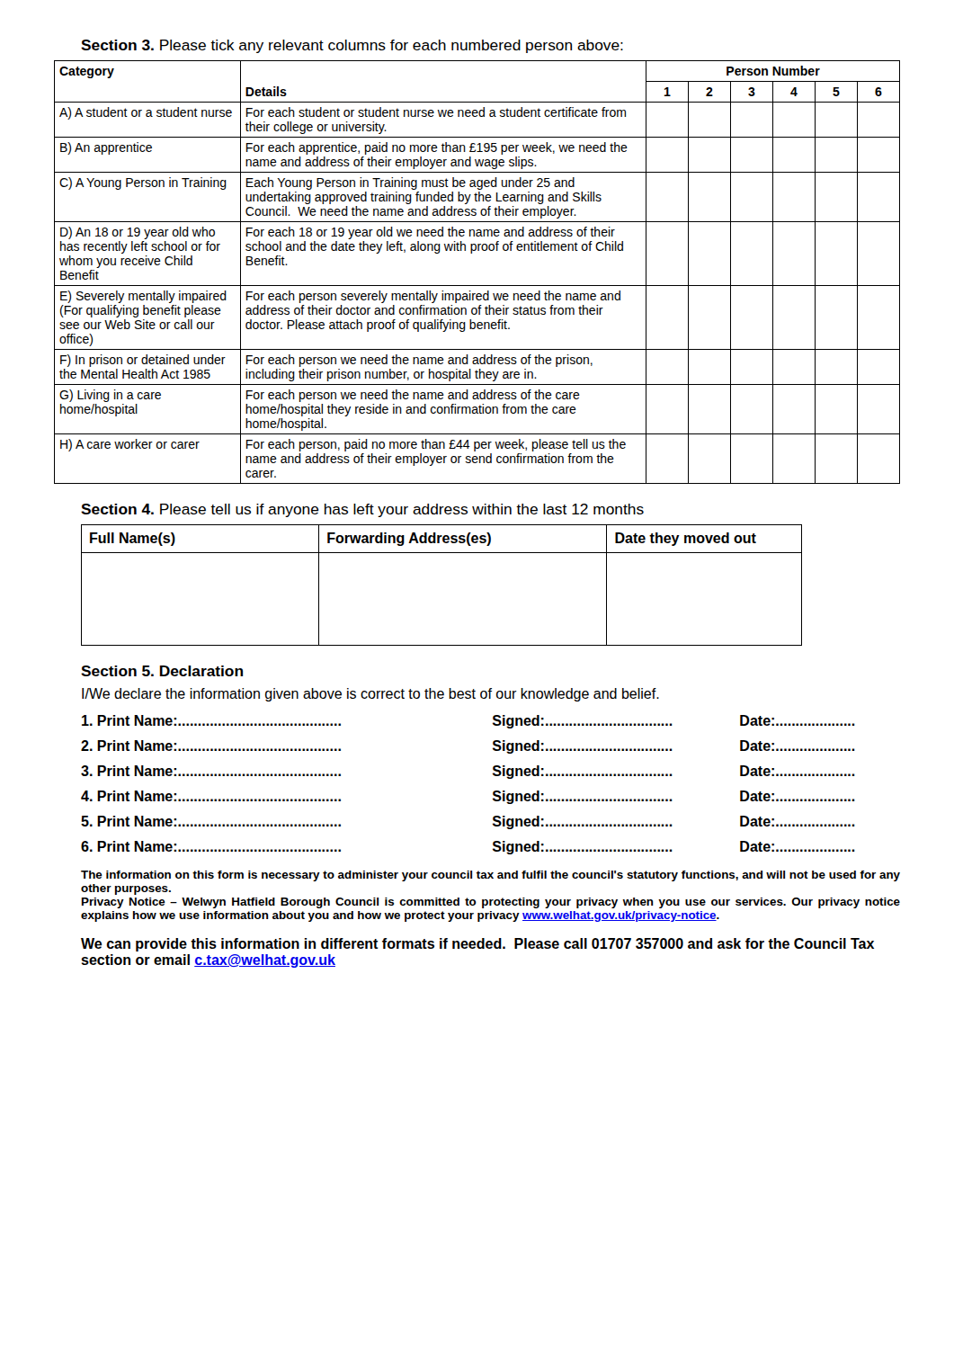Section 3. Please tick any relevant columns for each numbered person above:
| Category | Details | Person Number |
| --- | --- | --- |
| 1 | 2 | 3 | 4 | 5 | 6 |
| A) A student or a student nurse | For each student or student nurse we need a student certificate from their college or university. | | | | | | |
| B) An apprentice | For each apprentice, paid no more than £195 per week, we need the name and address of their employer and wage slips. | | | | | | |
| C) A Young Person in Training | Each Young Person in Training must be aged under 25 and undertaking approved training funded by the Learning and Skills Council. We need the name and address of their employer. | | | | | | |
| D) An 18 or 19 year old who has recently left school or for whom you receive Child Benefit | For each 18 or 19 year old we need the name and address of their school and the date they left, along with proof of entitlement of Child Benefit. | | | | | | |
| E) Severely mentally impaired (For qualifying benefit please see our Web Site or call our office) | For each person severely mentally impaired we need the name and address of their doctor and confirmation of their status from their doctor. Please attach proof of qualifying benefit. | | | | | | |
| F) In prison or detained under the Mental Health Act 1985 | For each person we need the name and address of the prison, including their prison number, or hospital they are in. | | | | | | |
| G) Living in a care home/hospital | For each person we need the name and address of the care home/hospital they reside in and confirmation from the care home/hospital. | | | | | | |
| H) A care worker or carer | For each person, paid no more than £44 per week, please tell us the name and address of their employer or send confirmation from the carer. | | | | | | |
Section 4. Please tell us if anyone has left your address within the last 12 months
| Full Name(s) | Forwarding Address(es) | Date they moved out |
| --- | --- | --- |
Section 5. Declaration
I/We declare the information given above is correct to the best of our knowledge and belief.
1. Print Name:.........................................
Signed:................................
Date:....................
2. Print Name:.........................................
Signed:................................
Date:....................
3. Print Name:.........................................
Signed:................................
Date:....................
4. Print Name:.........................................
Signed:................................
Date:....................
5. Print Name:.........................................
Signed:................................
Date:....................
6. Print Name:.........................................
Signed:................................
Date:....................
The information on this form is necessary to administer your council tax and fulfil the council's statutory functions, and will not be used for any other purposes.
Privacy Notice – Welwyn Hatfield Borough Council is committed to protecting your privacy when you use our services. Our privacy notice explains how we use information about you and how we protect your privacy www.welhat.gov.uk/privacy-notice.
We can provide this information in different formats if needed. Please call 01707 357000 and ask for the Council Tax section or email c.tax@welhat.gov.uk